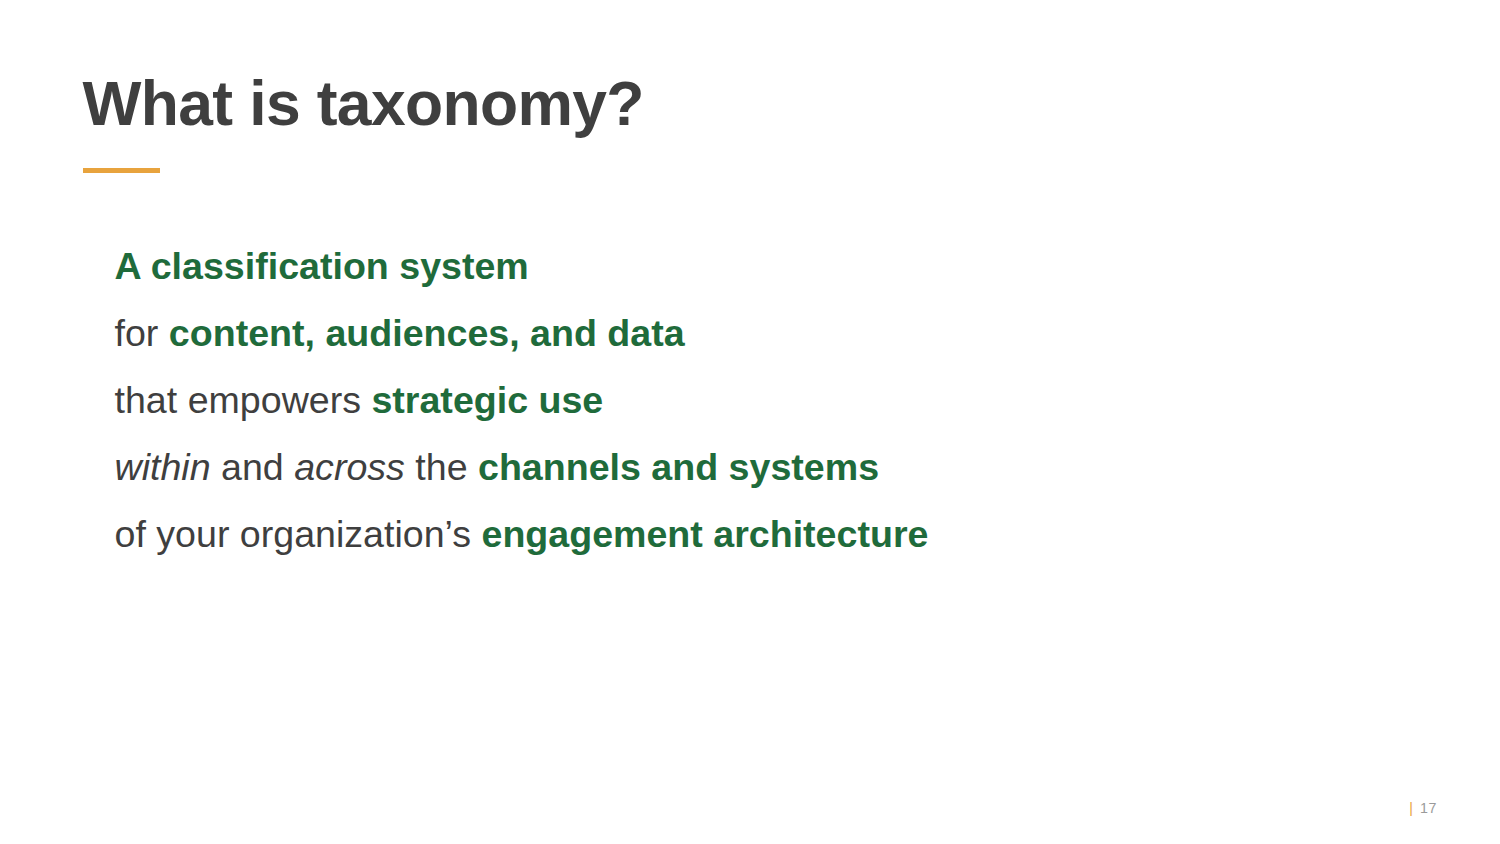What is taxonomy?
A classification system
for content, audiences, and data
that empowers strategic use
within and across the channels and systems
of your organization’s engagement architecture
|17